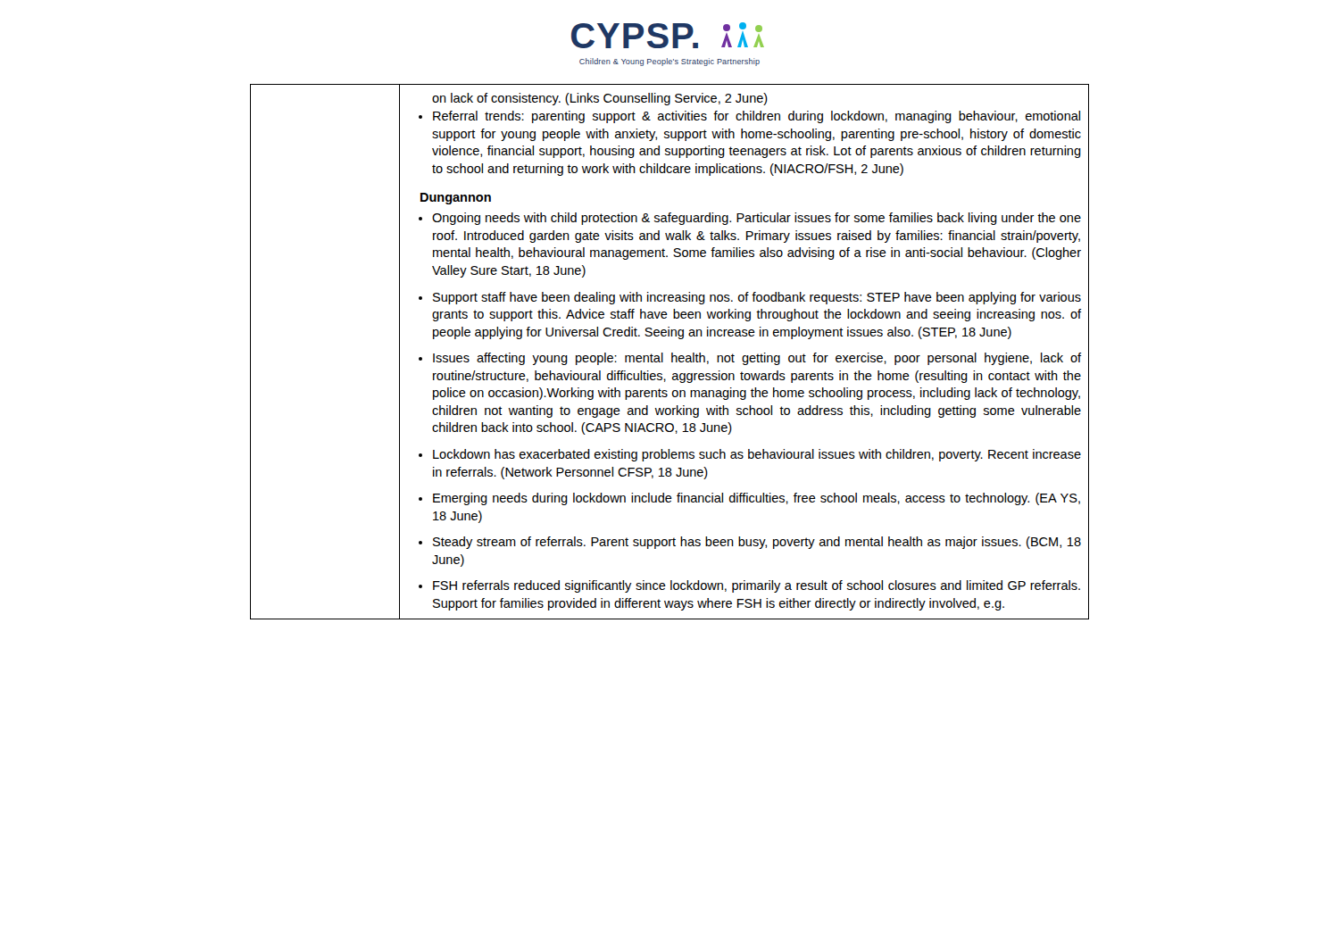CYPSP.
Children & Young People's Strategic Partnership
| | on lack of consistency. (Links Counselling Service, 2 June) Referral trends: parenting support & activities for children during lockdown, managing behaviour, emotional support for young people with anxiety, support with home-schooling, parenting pre-school, history of domestic violence, financial support, housing and supporting teenagers at risk. Lot of parents anxious of children returning to school and returning to work with childcare implications. (NIACRO/FSH, 2 June) Dungannon Ongoing needs with child protection & safeguarding. Particular issues for some families back living under the one roof. Introduced garden gate visits and walk & talks. Primary issues raised by families: financial strain/poverty, mental health, behavioural management. Some families also advising of a rise in anti-social behaviour. (Clogher Valley Sure Start, 18 June) Support staff have been dealing with increasing nos. of foodbank requests: STEP have been applying for various grants to support this. Advice staff have been working throughout the lockdown and seeing increasing nos. of people applying for Universal Credit. Seeing an increase in employment issues also. (STEP, 18 June) Issues affecting young people: mental health, not getting out for exercise, poor personal hygiene, lack of routine/structure, behavioural difficulties, aggression towards parents in the home (resulting in contact with the police on occasion).Working with parents on managing the home schooling process, including lack of technology, children not wanting to engage and working with school to address this, including getting some vulnerable children back into school. (CAPS NIACRO, 18 June) Lockdown has exacerbated existing problems such as behavioural issues with children, poverty. Recent increase in referrals. (Network Personnel CFSP, 18 June) Emerging needs during lockdown include financial difficulties, free school meals, access to technology. (EA YS, 18 June) Steady stream of referrals. Parent support has been busy, poverty and mental health as major issues. (BCM, 18 June) FSH referrals reduced significantly since lockdown, primarily a result of school closures and limited GP referrals. Support for families provided in different ways where FSH is either directly or indirectly involved, e.g. |